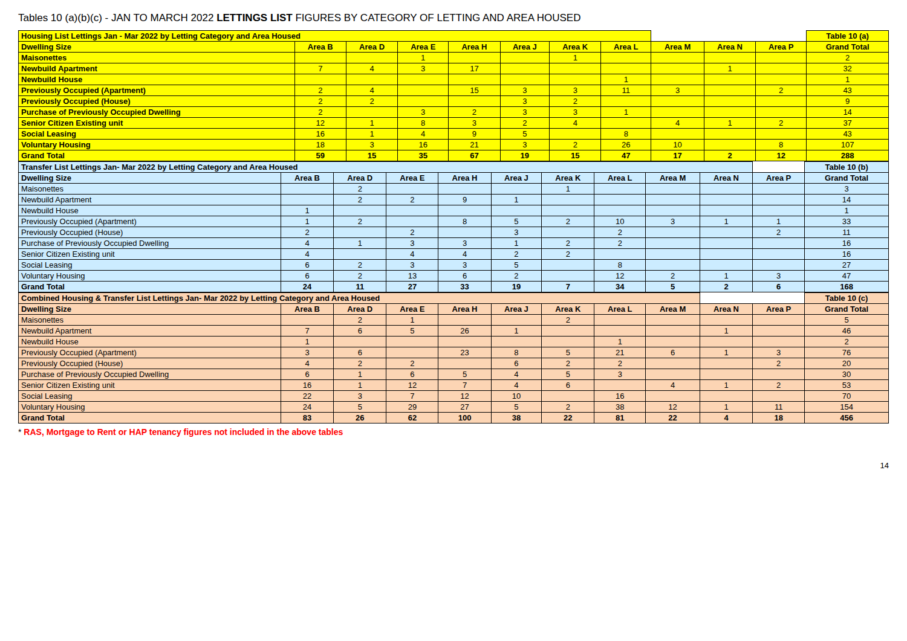Tables 10 (a)(b)(c) - JAN TO MARCH 2022 LETTINGS LIST FIGURES BY CATEGORY OF LETTING AND AREA HOUSED
| Housing List Lettings Jan - Mar 2022 by Letting Category and Area Housed | | | | Table 10 (a) |
| Dwelling Size | Area B | Area D | Area E | Area H | Area J | Area K | Area L | Area M | Area N | Area P | Grand Total |
| Maisonettes | | | 1 | | | 1 | | | | | 2 |
| Newbuild Apartment | 7 | 4 | 3 | 17 | | | | | 1 | | 32 |
| Newbuild House | | | | | | | 1 | | | | 1 |
| Previously Occupied (Apartment) | 2 | 4 | | 15 | 3 | 3 | 11 | 3 | | 2 | 43 |
| Previously Occupied (House) | 2 | 2 | | | 3 | 2 | | | | | 9 |
| Purchase of Previously Occupied Dwelling | 2 | | 3 | 2 | 3 | 3 | 1 | | | | 14 |
| Senior Citizen Existing unit | 12 | 1 | 8 | 3 | 2 | 4 | | 4 | 1 | 2 | 37 |
| Social Leasing | 16 | 1 | 4 | 9 | 5 | | 8 | | | | 43 |
| Voluntary Housing | 18 | 3 | 16 | 21 | 3 | 2 | 26 | 10 | | 8 | 107 |
| Grand Total | 59 | 15 | 35 | 67 | 19 | 15 | 47 | 17 | 2 | 12 | 288 |
| Transfer List Lettings Jan- Mar 2022 by Letting Category and Area Housed | | Table 10 (b) |
| Dwelling Size | Area B | Area D | Area E | Area H | Area J | Area K | Area L | Area M | Area N | Area P | Grand Total |
| Maisonettes | | 2 | | | | 1 | | | | | 3 |
| Newbuild Apartment | | 2 | 2 | 9 | 1 | | | | | | 14 |
| Newbuild House | 1 | | | | | | | | | | 1 |
| Previously Occupied (Apartment) | 1 | 2 | | 8 | 5 | 2 | 10 | 3 | 1 | 1 | 33 |
| Previously Occupied (House) | 2 | | 2 | | 3 | | 2 | | | 2 | 11 |
| Purchase of Previously Occupied Dwelling | 4 | 1 | 3 | 3 | 1 | 2 | 2 | | | | 16 |
| Senior Citizen Existing unit | 4 | | 4 | 4 | 2 | 2 | | | | | 16 |
| Social Leasing | 6 | 2 | 3 | 3 | 5 | | 8 | | | | 27 |
| Voluntary Housing | 6 | 2 | 13 | 6 | 2 | | 12 | 2 | 1 | 3 | 47 |
| Grand Total | 24 | 11 | 27 | 33 | 19 | 7 | 34 | 5 | 2 | 6 | 168 |
| Combined Housing & Transfer List Lettings Jan- Mar 2022 by Letting Category and Area Housed | | | Table 10 (c) |
| Dwelling Size | Area B | Area D | Area E | Area H | Area J | Area K | Area L | Area M | Area N | Area P | Grand Total |
| Maisonettes | | 2 | 1 | | | 2 | | | | | 5 |
| Newbuild Apartment | 7 | 6 | 5 | 26 | 1 | | | | 1 | | 46 |
| Newbuild House | 1 | | | | | | 1 | | | | 2 |
| Previously Occupied (Apartment) | 3 | 6 | | 23 | 8 | 5 | 21 | 6 | 1 | 3 | 76 |
| Previously Occupied (House) | 4 | 2 | 2 | | 6 | 2 | 2 | | | 2 | 20 |
| Purchase of Previously Occupied Dwelling | 6 | 1 | 6 | 5 | 4 | 5 | 3 | | | | 30 |
| Senior Citizen Existing unit | 16 | 1 | 12 | 7 | 4 | 6 | | 4 | 1 | 2 | 53 |
| Social Leasing | 22 | 3 | 7 | 12 | 10 | | 16 | | | | 70 |
| Voluntary Housing | 24 | 5 | 29 | 27 | 5 | 2 | 38 | 12 | 1 | 11 | 154 |
| Grand Total | 83 | 26 | 62 | 100 | 38 | 22 | 81 | 22 | 4 | 18 | 456 |
* RAS, Mortgage to Rent or HAP tenancy figures not included in the above tables
14